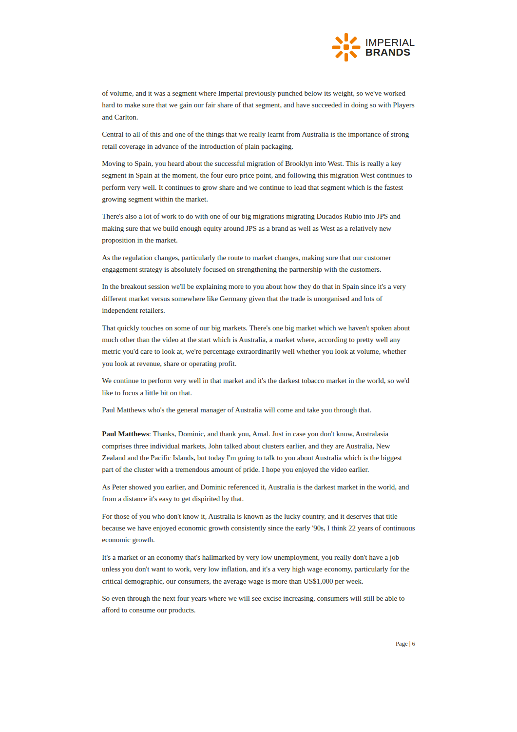IMPERIAL BRANDS
of volume, and it was a segment where Imperial previously punched below its weight, so we've worked hard to make sure that we gain our fair share of that segment, and have succeeded in doing so with Players and Carlton.
Central to all of this and one of the things that we really learnt from Australia is the importance of strong retail coverage in advance of the introduction of plain packaging.
Moving to Spain, you heard about the successful migration of Brooklyn into West. This is really a key segment in Spain at the moment, the four euro price point, and following this migration West continues to perform very well. It continues to grow share and we continue to lead that segment which is the fastest growing segment within the market.
There's also a lot of work to do with one of our big migrations migrating Ducados Rubio into JPS and making sure that we build enough equity around JPS as a brand as well as West as a relatively new proposition in the market.
As the regulation changes, particularly the route to market changes, making sure that our customer engagement strategy is absolutely focused on strengthening the partnership with the customers.
In the breakout session we'll be explaining more to you about how they do that in Spain since it's a very different market versus somewhere like Germany given that the trade is unorganised and lots of independent retailers.
That quickly touches on some of our big markets. There's one big market which we haven't spoken about much other than the video at the start which is Australia, a market where, according to pretty well any metric you'd care to look at, we're percentage extraordinarily well whether you look at volume, whether you look at revenue, share or operating profit.
We continue to perform very well in that market and it's the darkest tobacco market in the world, so we'd like to focus a little bit on that.
Paul Matthews who's the general manager of Australia will come and take you through that.
Paul Matthews: Thanks, Dominic, and thank you, Amal. Just in case you don't know, Australasia comprises three individual markets, John talked about clusters earlier, and they are Australia, New Zealand and the Pacific Islands, but today I'm going to talk to you about Australia which is the biggest part of the cluster with a tremendous amount of pride. I hope you enjoyed the video earlier.
As Peter showed you earlier, and Dominic referenced it, Australia is the darkest market in the world, and from a distance it's easy to get dispirited by that.
For those of you who don't know it, Australia is known as the lucky country, and it deserves that title because we have enjoyed economic growth consistently since the early '90s, I think 22 years of continuous economic growth.
It's a market or an economy that's hallmarked by very low unemployment, you really don't have a job unless you don't want to work, very low inflation, and it's a very high wage economy, particularly for the critical demographic, our consumers, the average wage is more than US$1,000 per week.
So even through the next four years where we will see excise increasing, consumers will still be able to afford to consume our products.
Page | 6